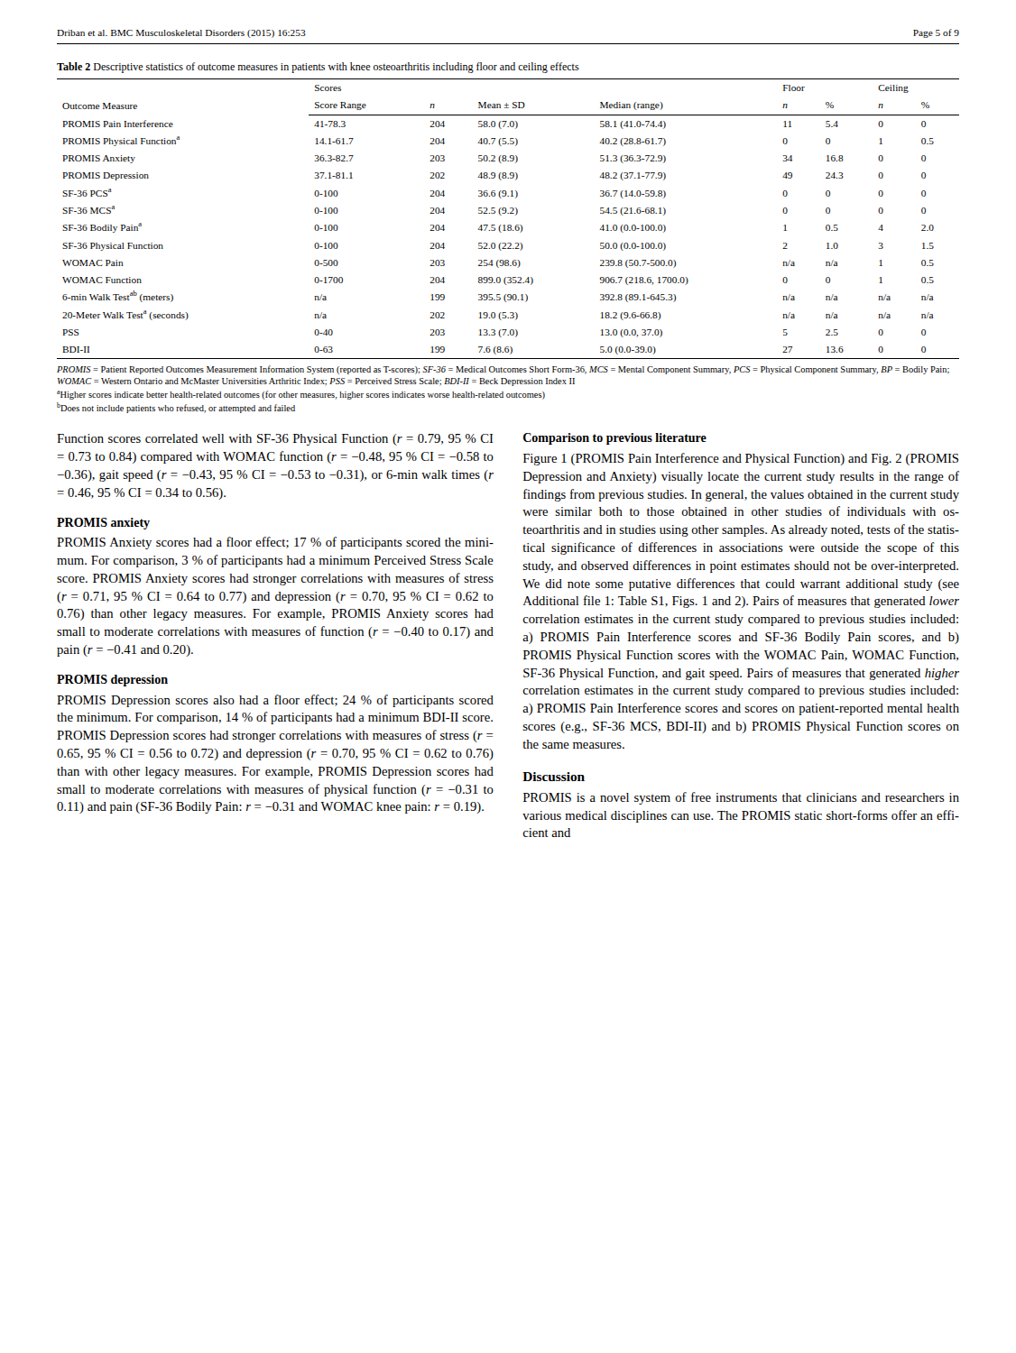Driban et al. BMC Musculoskeletal Disorders (2015) 16:253 Page 5 of 9
Table 2 Descriptive statistics of outcome measures in patients with knee osteoarthritis including floor and ceiling effects
| Outcome Measure | Scores | Floor | Ceiling |
| --- | --- | --- | --- |
| Score Range | n | Mean ± SD | Median (range) | n | % | n | % |
| PROMIS Pain Interference | 41-78.3 | 204 | 58.0 (7.0) | 58.1 (41.0-74.4) | 11 | 5.4 | 0 | 0 |
| PROMIS Physical Function a | 14.1-61.7 | 204 | 40.7 (5.5) | 40.2 (28.8-61.7) | 0 | 0 | 1 | 0.5 |
| PROMIS Anxiety | 36.3-82.7 | 203 | 50.2 (8.9) | 51.3 (36.3-72.9) | 34 | 16.8 | 0 | 0 |
| PROMIS Depression | 37.1-81.1 | 202 | 48.9 (8.9) | 48.2 (37.1-77.9) | 49 | 24.3 | 0 | 0 |
| SF-36 PCS a | 0-100 | 204 | 36.6 (9.1) | 36.7 (14.0-59.8) | 0 | 0 | 0 | 0 |
| SF-36 MCS a | 0-100 | 204 | 52.5 (9.2) | 54.5 (21.6-68.1) | 0 | 0 | 0 | 0 |
| SF-36 Bodily Pain a | 0-100 | 204 | 47.5 (18.6) | 41.0 (0.0-100.0) | 1 | 0.5 | 4 | 2.0 |
| SF-36 Physical Function | 0-100 | 204 | 52.0 (22.2) | 50.0 (0.0-100.0) | 2 | 1.0 | 3 | 1.5 |
| WOMAC Pain | 0-500 | 203 | 254 (98.6) | 239.8 (50.7-500.0) | n/a | n/a | 1 | 0.5 |
| WOMAC Function | 0-1700 | 204 | 899.0 (352.4) | 906.7 (218.6, 1700.0) | 0 | 0 | 1 | 0.5 |
| 6-min Walk Test ab (meters) | n/a | 199 | 395.5 (90.1) | 392.8 (89.1-645.3) | n/a | n/a | n/a | n/a |
| 20-Meter Walk Test a (seconds) | n/a | 202 | 19.0 (5.3) | 18.2 (9.6-66.8) | n/a | n/a | n/a | n/a |
| PSS | 0-40 | 203 | 13.3 (7.0) | 13.0 (0.0, 37.0) | 5 | 2.5 | 0 | 0 |
| BDI-II | 0-63 | 199 | 7.6 (8.6) | 5.0 (0.0-39.0) | 27 | 13.6 | 0 | 0 |
PROMIS = Patient Reported Outcomes Measurement Information System (reported as T-scores); SF-36 = Medical Outcomes Short Form-36, MCS = Mental Component Summary, PCS = Physical Component Summary, BP = Bodily Pain; WOMAC = Western Ontario and McMaster Universities Arthritic Index; PSS = Perceived Stress Scale; BDI-II = Beck Depression Index II
aHigher scores indicate better health-related outcomes (for other measures, higher scores indicates worse health-related outcomes)
bDoes not include patients who refused, or attempted and failed
Function scores correlated well with SF-36 Physical Function (r = 0.79, 95 % CI = 0.73 to 0.84) compared with WOMAC function (r = −0.48, 95 % CI = −0.58 to −0.36), gait speed (r = −0.43, 95 % CI = −0.53 to −0.31), or 6-min walk times (r = 0.46, 95 % CI = 0.34 to 0.56).
PROMIS anxiety
PROMIS Anxiety scores had a floor effect; 17 % of participants scored the minimum. For comparison, 3 % of participants had a minimum Perceived Stress Scale score. PROMIS Anxiety scores had stronger correlations with measures of stress (r = 0.71, 95 % CI = 0.64 to 0.77) and depression (r = 0.70, 95 % CI = 0.62 to 0.76) than other legacy measures. For example, PROMIS Anxiety scores had small to moderate correlations with measures of function (r = −0.40 to 0.17) and pain (r = −0.41 and 0.20).
PROMIS depression
PROMIS Depression scores also had a floor effect; 24 % of participants scored the minimum. For comparison, 14 % of participants had a minimum BDI-II score. PROMIS Depression scores had stronger correlations with measures of stress (r = 0.65, 95 % CI = 0.56 to 0.72) and depression (r = 0.70, 95 % CI = 0.62 to 0.76) than with other legacy measures. For example, PROMIS Depression scores had small to moderate correlations with measures of physical function (r = −0.31 to 0.11) and pain (SF-36 Bodily Pain: r = −0.31 and WOMAC knee pain: r = 0.19).
Comparison to previous literature
Figure 1 (PROMIS Pain Interference and Physical Function) and Fig. 2 (PROMIS Depression and Anxiety) visually locate the current study results in the range of findings from previous studies. In general, the values obtained in the current study were similar both to those obtained in other studies of individuals with osteoarthritis and in studies using other samples. As already noted, tests of the statistical significance of differences in associations were outside the scope of this study, and observed differences in point estimates should not be over-interpreted. We did note some putative differences that could warrant additional study (see Additional file 1: Table S1, Figs. 1 and 2). Pairs of measures that generated lower correlation estimates in the current study compared to previous studies included: a) PROMIS Pain Interference scores and SF-36 Bodily Pain scores, and b) PROMIS Physical Function scores with the WOMAC Pain, WOMAC Function, SF-36 Physical Function, and gait speed. Pairs of measures that generated higher correlation estimates in the current study compared to previous studies included: a) PROMIS Pain Interference scores and scores on patient-reported mental health scores (e.g., SF-36 MCS, BDI-II) and b) PROMIS Physical Function scores on the same measures.
Discussion
PROMIS is a novel system of free instruments that clinicians and researchers in various medical disciplines can use. The PROMIS static short-forms offer an efficient and